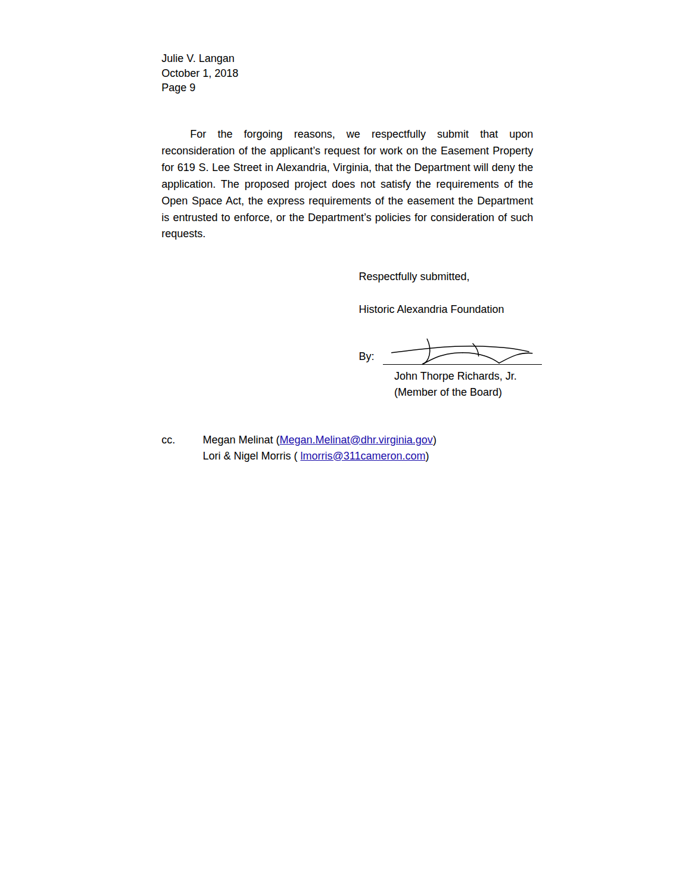Julie V. Langan
October 1, 2018
Page 9
For the forgoing reasons, we respectfully submit that upon reconsideration of the applicant’s request for work on the Easement Property for 619 S. Lee Street in Alexandria, Virginia, that the Department will deny the application. The proposed project does not satisfy the requirements of the Open Space Act, the express requirements of the easement the Department is entrusted to enforce, or the Department’s policies for consideration of such requests.
Respectfully submitted,
Historic Alexandria Foundation
By:
John Thorpe Richards, Jr.
(Member of the Board)
cc.
Megan Melinat (Megan.Melinat@dhr.virginia.gov)
Lori & Nigel Morris ( lmorris@311cameron.com)